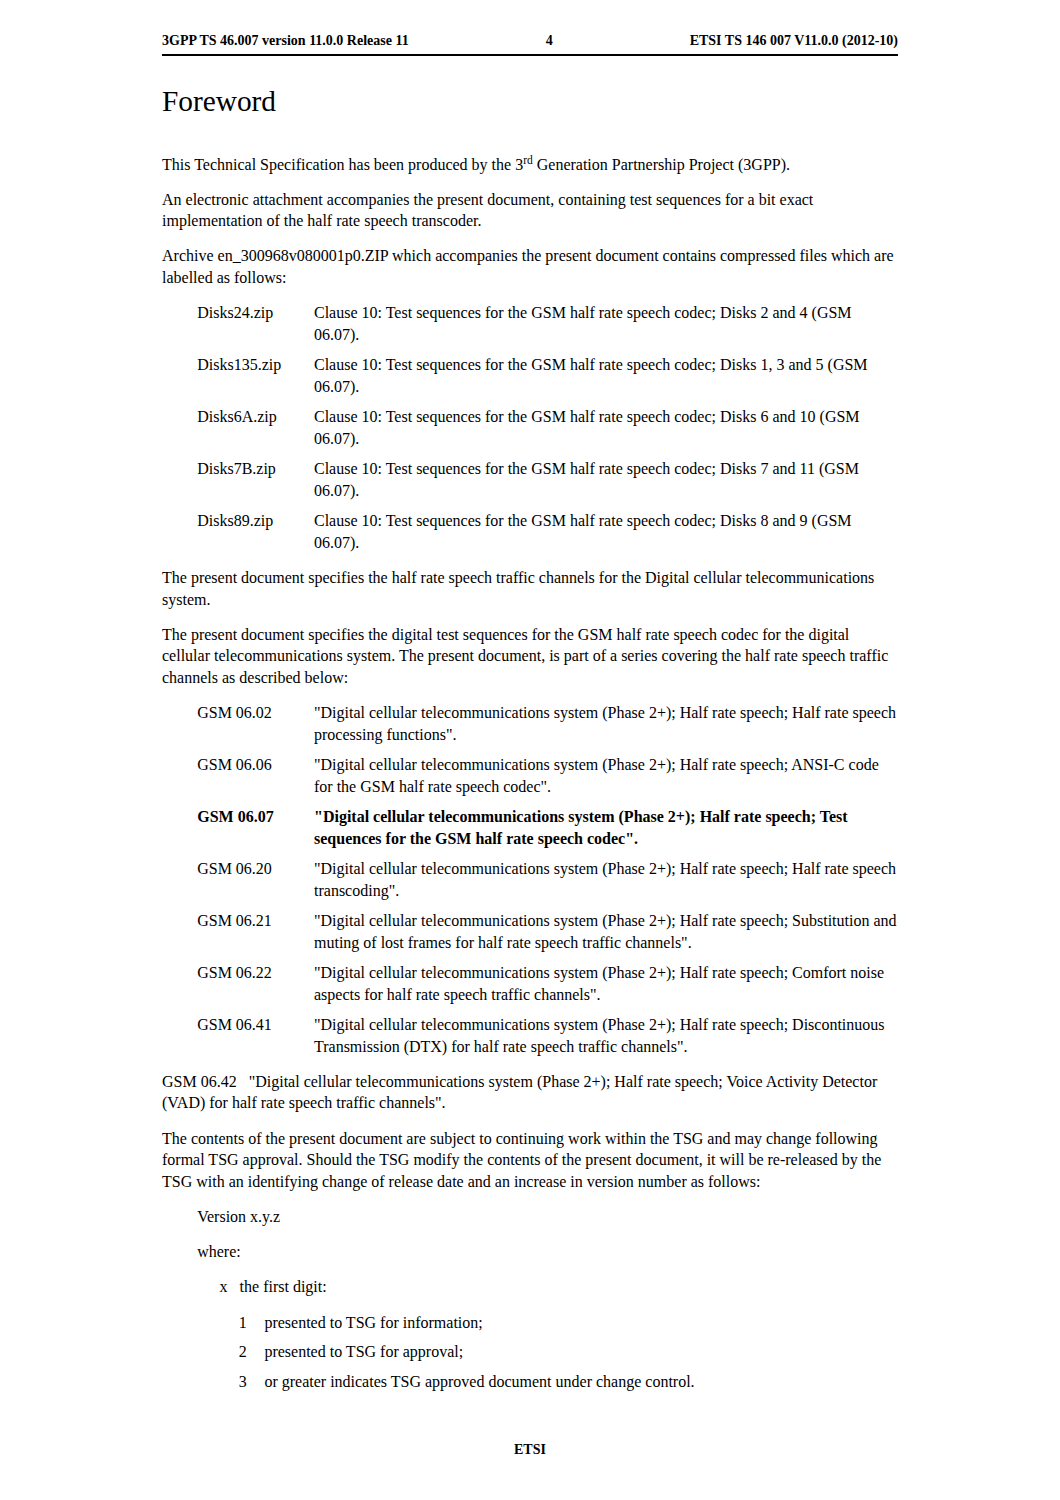3GPP TS 46.007 version 11.0.0 Release 11 4 ETSI TS 146 007 V11.0.0 (2012-10)
Foreword
This Technical Specification has been produced by the 3rd Generation Partnership Project (3GPP).
An electronic attachment accompanies the present document, containing test sequences for a bit exact implementation of the half rate speech transcoder.
Archive en_300968v080001p0.ZIP which accompanies the present document contains compressed files which are labelled as follows:
Disks24.zip
Clause 10: Test sequences for the GSM half rate speech codec; Disks 2 and 4 (GSM 06.07).
Disks135.zip
Clause 10: Test sequences for the GSM half rate speech codec; Disks 1, 3 and 5 (GSM 06.07).
Disks6A.zip
Clause 10: Test sequences for the GSM half rate speech codec; Disks 6 and 10 (GSM 06.07).
Disks7B.zip
Clause 10: Test sequences for the GSM half rate speech codec; Disks 7 and 11 (GSM 06.07).
Disks89.zip
Clause 10: Test sequences for the GSM half rate speech codec; Disks 8 and 9 (GSM 06.07).
The present document specifies the half rate speech traffic channels for the Digital cellular telecommunications system.
The present document specifies the digital test sequences for the GSM half rate speech codec for the digital cellular telecommunications system. The present document, is part of a series covering the half rate speech traffic channels as described below:
GSM 06.02
"Digital cellular telecommunications system (Phase 2+); Half rate speech; Half rate speech processing functions".
GSM 06.06
"Digital cellular telecommunications system (Phase 2+); Half rate speech; ANSI-C code for the GSM half rate speech codec".
GSM 06.07
"Digital cellular telecommunications system (Phase 2+); Half rate speech; Test sequences for the GSM half rate speech codec".
GSM 06.20
"Digital cellular telecommunications system (Phase 2+); Half rate speech; Half rate speech transcoding".
GSM 06.21
"Digital cellular telecommunications system (Phase 2+); Half rate speech; Substitution and muting of lost frames for half rate speech traffic channels".
GSM 06.22
"Digital cellular telecommunications system (Phase 2+); Half rate speech; Comfort noise aspects for half rate speech traffic channels".
GSM 06.41
"Digital cellular telecommunications system (Phase 2+); Half rate speech; Discontinuous Transmission (DTX) for half rate speech traffic channels".
GSM 06.42 "Digital cellular telecommunications system (Phase 2+); Half rate speech; Voice Activity Detector (VAD) for half rate speech traffic channels".
The contents of the present document are subject to continuing work within the TSG and may change following formal TSG approval. Should the TSG modify the contents of the present document, it will be re-released by the TSG with an identifying change of release date and an increase in version number as follows:
Version x.y.z
where:
x the first digit:
1 presented to TSG for information;
2 presented to TSG for approval;
3 or greater indicates TSG approved document under change control.
ETSI